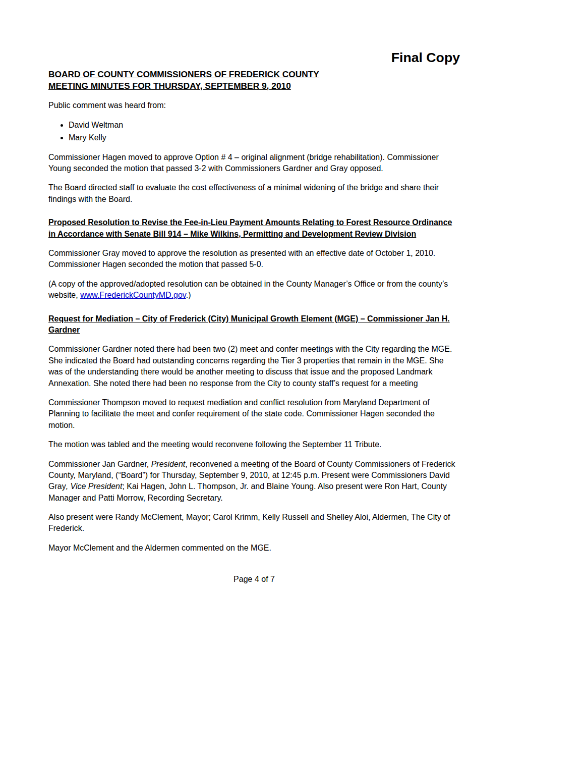Final Copy
BOARD OF COUNTY COMMISSIONERS OF FREDERICK COUNTY
MEETING MINUTES FOR THURSDAY, SEPTEMBER 9, 2010
Public comment was heard from:
David Weltman
Mary Kelly
Commissioner Hagen moved to approve Option # 4 – original alignment (bridge rehabilitation). Commissioner Young seconded the motion that passed 3-2 with Commissioners Gardner and Gray opposed.
The Board directed staff to evaluate the cost effectiveness of a minimal widening of the bridge and share their findings with the Board.
Proposed Resolution to Revise the Fee-in-Lieu Payment Amounts Relating to Forest Resource Ordinance in Accordance with Senate Bill 914 – Mike Wilkins, Permitting and Development Review Division
Commissioner Gray moved to approve the resolution as presented with an effective date of October 1, 2010. Commissioner Hagen seconded the motion that passed 5-0.
(A copy of the approved/adopted resolution can be obtained in the County Manager’s Office or from the county’s website, www.FrederickCountyMD.gov.)
Request for Mediation – City of Frederick (City) Municipal Growth Element (MGE) – Commissioner Jan H. Gardner
Commissioner Gardner noted there had been two (2) meet and confer meetings with the City regarding the MGE. She indicated the Board had outstanding concerns regarding the Tier 3 properties that remain in the MGE. She was of the understanding there would be another meeting to discuss that issue and the proposed Landmark Annexation. She noted there had been no response from the City to county staff’s request for a meeting
Commissioner Thompson moved to request mediation and conflict resolution from Maryland Department of Planning to facilitate the meet and confer requirement of the state code. Commissioner Hagen seconded the motion.
The motion was tabled and the meeting would reconvene following the September 11 Tribute.
Commissioner Jan Gardner, President, reconvened a meeting of the Board of County Commissioners of Frederick County, Maryland, (“Board”) for Thursday, September 9, 2010, at 12:45 p.m. Present were Commissioners David Gray, Vice President; Kai Hagen, John L. Thompson, Jr. and Blaine Young. Also present were Ron Hart, County Manager and Patti Morrow, Recording Secretary.
Also present were Randy McClement, Mayor; Carol Krimm, Kelly Russell and Shelley Aloi, Aldermen, The City of Frederick.
Mayor McClement and the Aldermen commented on the MGE.
Page 4 of 7